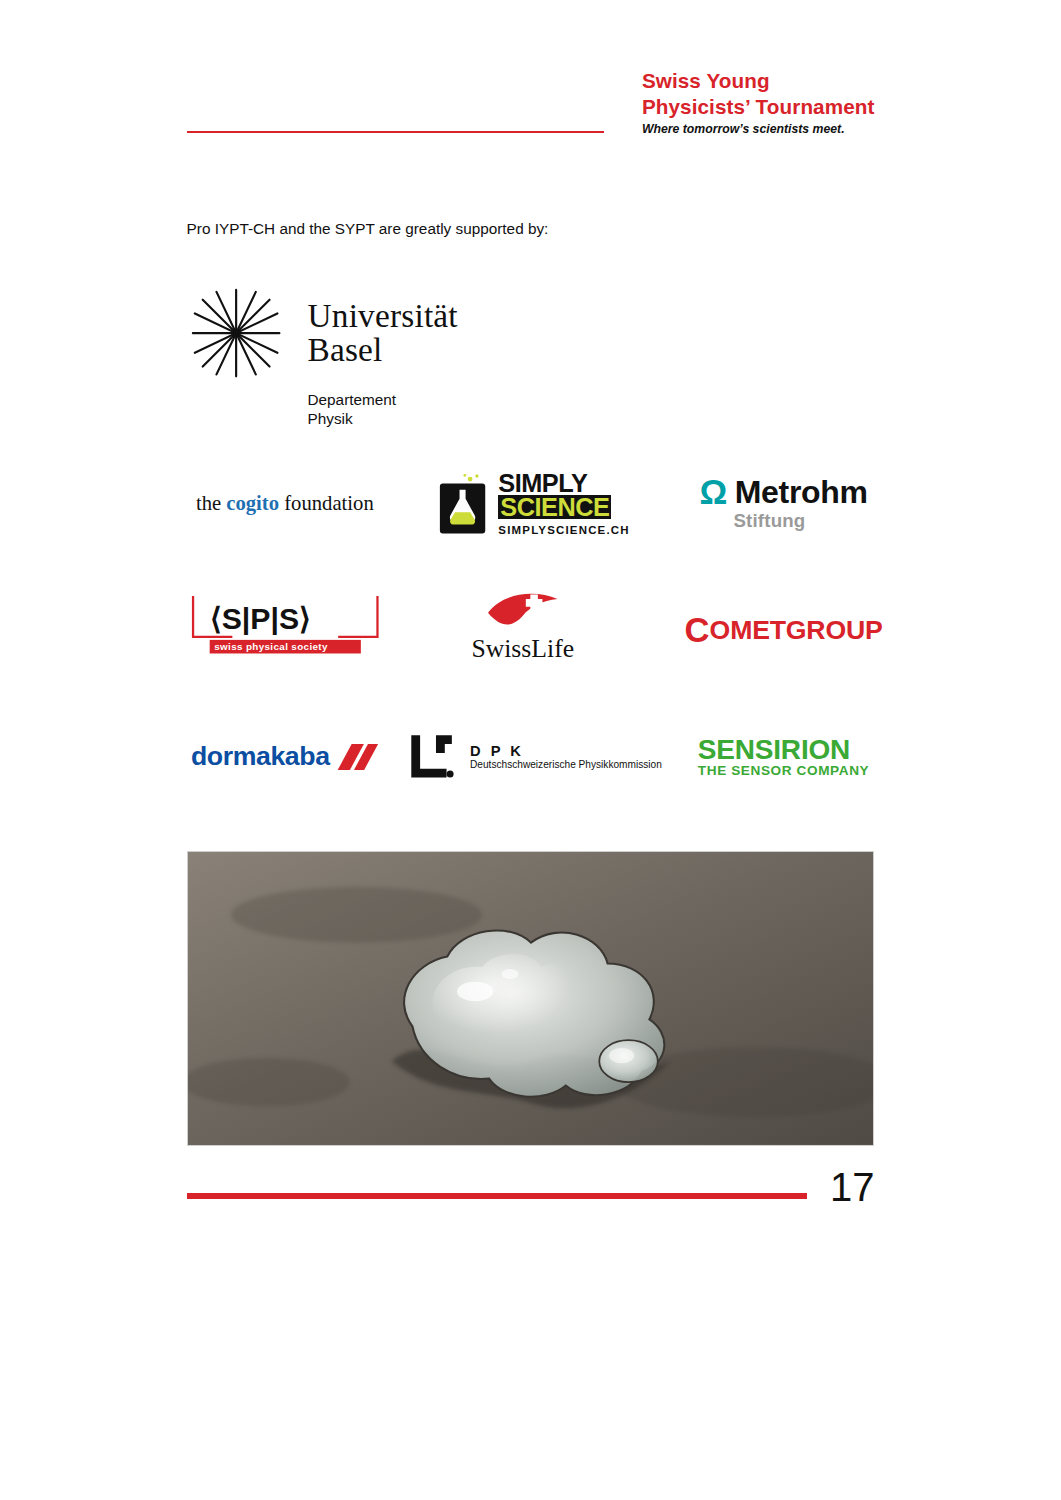Swiss Young
Physicists’ Tournament
Where tomorrow’s scientists meet.
Pro IYPT-CH and the SYPT are greatly supported by:
Universität
Basel
Departement
Physik
the cogito foundation
SIMPLY SCIENCE SIMPLYSCIENCE.CH
Ω Metrohm
Stiftung
⟨S|P|S⟩ swiss physical society
SwissLife
COMET GROUP
dormakaba
D P K
Deutschschweizerische Physikkommission
SENSIRION
THE SENSOR COMPANY
17